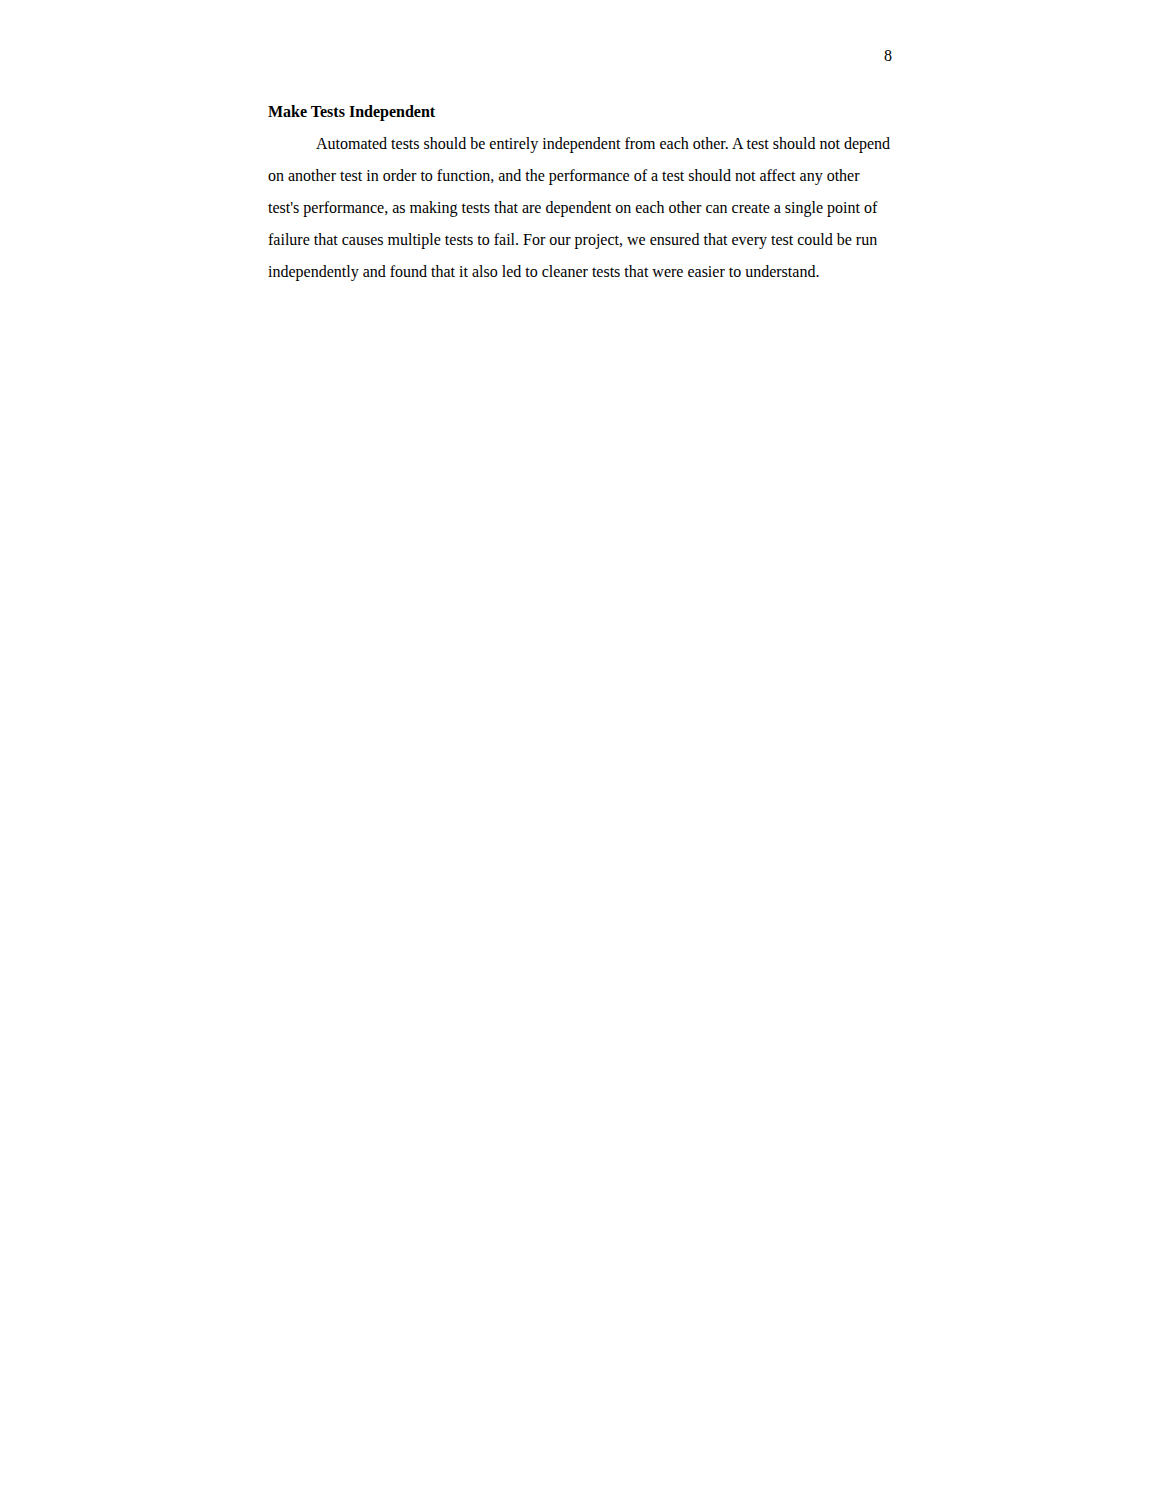8
Make Tests Independent
Automated tests should be entirely independent from each other. A test should not depend on another test in order to function, and the performance of a test should not affect any other test's performance, as making tests that are dependent on each other can create a single point of failure that causes multiple tests to fail. For our project, we ensured that every test could be run independently and found that it also led to cleaner tests that were easier to understand.